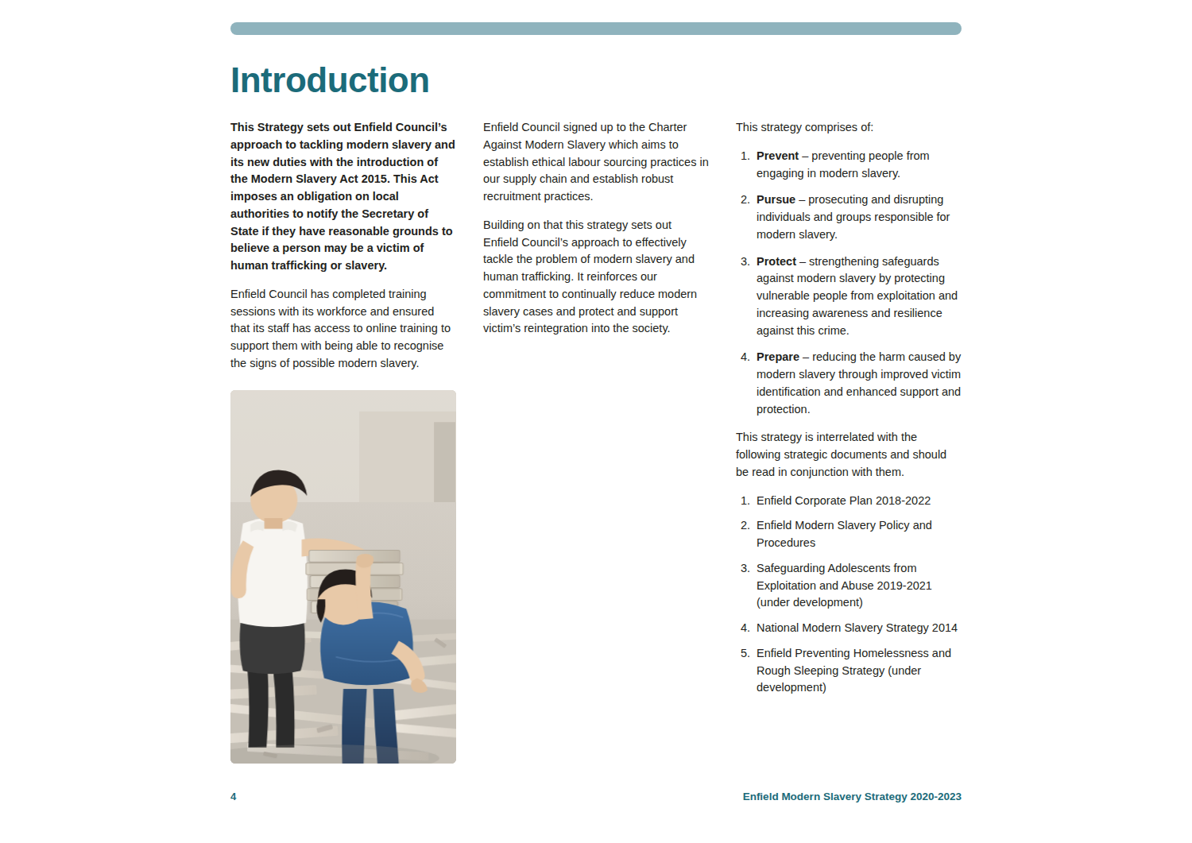Introduction
This Strategy sets out Enfield Council’s approach to tackling modern slavery and its new duties with the introduction of the Modern Slavery Act 2015. This Act imposes an obligation on local authorities to notify the Secretary of State if they have reasonable grounds to believe a person may be a victim of human trafficking or slavery.
Enfield Council has completed training sessions with its workforce and ensured that its staff has access to online training to support them with being able to recognise the signs of possible modern slavery.
Enfield Council signed up to the Charter Against Modern Slavery which aims to establish ethical labour sourcing practices in our supply chain and establish robust recruitment practices.
Building on that this strategy sets out Enfield Council’s approach to effectively tackle the problem of modern slavery and human trafficking. It reinforces our commitment to continually reduce modern slavery cases and protect and support victim’s reintegration into the society.
This strategy comprises of:
Prevent – preventing people from engaging in modern slavery.
Pursue – prosecuting and disrupting individuals and groups responsible for modern slavery.
Protect – strengthening safeguards against modern slavery by protecting vulnerable people from exploitation and increasing awareness and resilience against this crime.
Prepare – reducing the harm caused by modern slavery through improved victim identification and enhanced support and protection.
This strategy is interrelated with the following strategic documents and should be read in conjunction with them.
Enfield Corporate Plan 2018-2022
Enfield Modern Slavery Policy and Procedures
Safeguarding Adolescents from Exploitation and Abuse 2019-2021 (under development)
National Modern Slavery Strategy 2014
Enfield Preventing Homelessness and Rough Sleeping Strategy (under development)
4
Enfield Modern Slavery Strategy 2020-2023